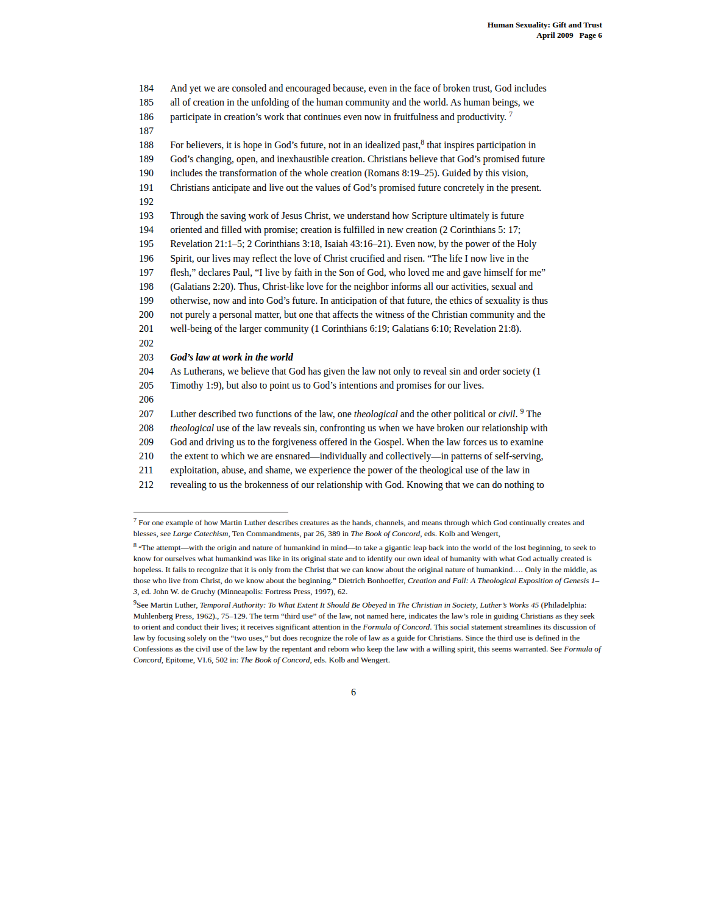Human Sexuality: Gift and Trust
April 2009 Page 6
184 And yet we are consoled and encouraged because, even in the face of broken trust, God includes
185 all of creation in the unfolding of the human community and the world. As human beings, we
186 participate in creation’s work that continues even now in fruitfulness and productivity. 7
187
188 For believers, it is hope in God’s future, not in an idealized past,8 that inspires participation in
189 God’s changing, open, and inexhaustible creation. Christians believe that God’s promised future
190 includes the transformation of the whole creation (Romans 8:19–25). Guided by this vision,
191 Christians anticipate and live out the values of God’s promised future concretely in the present.
192
193 Through the saving work of Jesus Christ, we understand how Scripture ultimately is future
194 oriented and filled with promise; creation is fulfilled in new creation (2 Corinthians 5: 17;
195 Revelation 21:1–5; 2 Corinthians 3:18, Isaiah 43:16–21). Even now, by the power of the Holy
196 Spirit, our lives may reflect the love of Christ crucified and risen. “The life I now live in the
197 flesh,” declares Paul, “I live by faith in the Son of God, who loved me and gave himself for me”
198(Galatians 2:20). Thus, Christ-like love for the neighbor informs all our activities, sexual and
199 otherwise, now and into God’s future. In anticipation of that future, the ethics of sexuality is thus
200 not purely a personal matter, but one that affects the witness of the Christian community and the
201 well-being of the larger community (1 Corinthians 6:19; Galatians 6:10; Revelation 21:8).
202
203
God’s law at work in the world
204 As Lutherans, we believe that God has given the law not only to reveal sin and order society (1
205 Timothy 1:9), but also to point us to God’s intentions and promises for our lives.
206
207 Luther described two functions of the law, one theological and the other political or civil. 9 The
208 theological use of the law reveals sin, confronting us when we have broken our relationship with
209 God and driving us to the forgiveness offered in the Gospel. When the law forces us to examine
210 the extent to which we are ensnared―individually and collectively―in patterns of self-serving,
211 exploitation, abuse, and shame, we experience the power of the theological use of the law in
212 revealing to us the brokenness of our relationship with God. Knowing that we can do nothing to
7 For one example of how Martin Luther describes creatures as the hands, channels, and means through which God continually creates and blesses, see Large Catechism, Ten Commandments, par 26, 389 in The Book of Concord, eds. Kolb and Wengert,
8 “The attempt—with the origin and nature of humankind in mind—to take a gigantic leap back into the world of the lost beginning, to seek to know for ourselves what humankind was like in its original state and to identify our own ideal of humanity with what God actually created is hopeless. It fails to recognize that it is only from the Christ that we can know about the original nature of humankind…. Only in the middle, as those who live from Christ, do we know about the beginning.” Dietrich Bonhoeffer, Creation and Fall: A Theological Exposition of Genesis 1–3, ed. John W. de Gruchy (Minneapolis: Fortress Press, 1997), 62.
9See Martin Luther, Temporal Authority: To What Extent It Should Be Obeyed in The Christian in Society, Luther’s Works 45 (Philadelphia: Muhlenberg Press, 1962)., 75–129. The term “third use” of the law, not named here, indicates the law’s role in guiding Christians as they seek to orient and conduct their lives; it receives significant attention in the Formula of Concord. This social statement streamlines its discussion of law by focusing solely on the “two uses,” but does recognize the role of law as a guide for Christians. Since the third use is defined in the Confessions as the civil use of the law by the repentant and reborn who keep the law with a willing spirit, this seems warranted. See Formula of Concord, Epitome, VI.6, 502 in: The Book of Concord, eds. Kolb and Wengert.
6